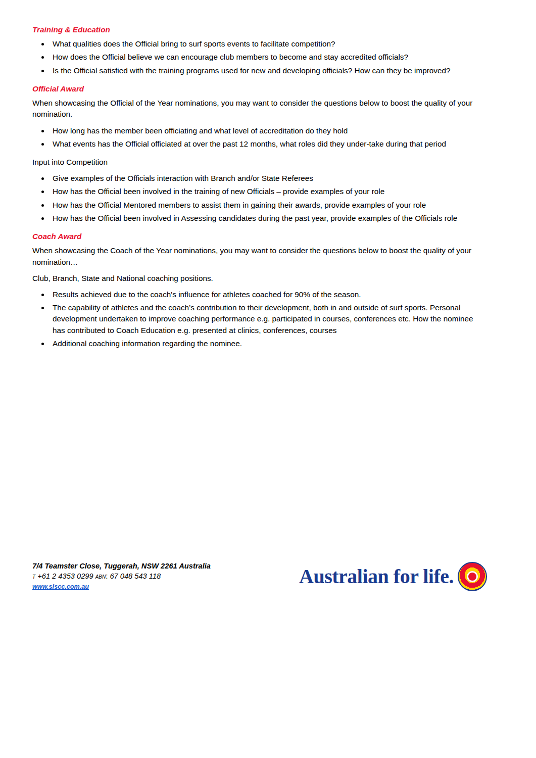Training & Education
What qualities does the Official bring to surf sports events to facilitate competition?
How does the Official believe we can encourage club members to become and stay accredited officials?
Is the Official satisfied with the training programs used for new and developing officials? How can they be improved?
Official Award
When showcasing the Official of the Year nominations, you may want to consider the questions below to boost the quality of your nomination.
How long has the member been officiating and what level of accreditation do they hold
What events has the Official officiated at over the past 12 months, what roles did they under-take during that period
Input into Competition
Give examples of the Officials interaction with Branch and/or State Referees
How has the Official been involved in the training of new Officials – provide examples of your role
How has the Official Mentored members to assist them in gaining their awards, provide examples of your role
How has the Official been involved in Assessing candidates during the past year, provide examples of the Officials role
Coach Award
When showcasing the Coach of the Year nominations, you may want to consider the questions below to boost the quality of your nomination…
Club, Branch, State and National coaching positions.
Results achieved due to the coach's influence for athletes coached for 90% of the season.
The capability of athletes and the coach’s contribution to their development, both in and outside of surf sports. Personal development undertaken to improve coaching performance e.g. participated in courses, conferences etc. How the nominee has contributed to Coach Education e.g. presented at clinics, conferences, courses
Additional coaching information regarding the nominee.
7/4 Teamster Close, Tuggerah, NSW 2261 Australia
t +61 2 4353 0299 abn: 67 048 543 118
www.slscc.com.au
Australian for life.